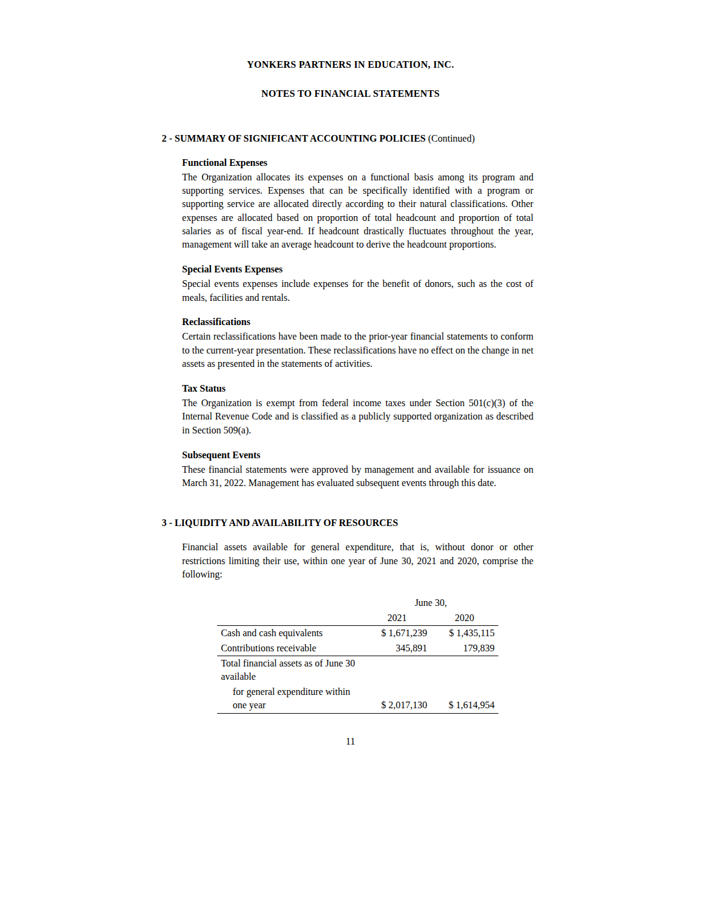YONKERS PARTNERS IN EDUCATION, INC.
NOTES TO FINANCIAL STATEMENTS
2 - SUMMARY OF SIGNIFICANT ACCOUNTING POLICIES (Continued)
Functional Expenses
The Organization allocates its expenses on a functional basis among its program and supporting services. Expenses that can be specifically identified with a program or supporting service are allocated directly according to their natural classifications. Other expenses are allocated based on proportion of total headcount and proportion of total salaries as of fiscal year-end. If headcount drastically fluctuates throughout the year, management will take an average headcount to derive the headcount proportions.
Special Events Expenses
Special events expenses include expenses for the benefit of donors, such as the cost of meals, facilities and rentals.
Reclassifications
Certain reclassifications have been made to the prior-year financial statements to conform to the current-year presentation. These reclassifications have no effect on the change in net assets as presented in the statements of activities.
Tax Status
The Organization is exempt from federal income taxes under Section 501(c)(3) of the Internal Revenue Code and is classified as a publicly supported organization as described in Section 509(a).
Subsequent Events
These financial statements were approved by management and available for issuance on March 31, 2022. Management has evaluated subsequent events through this date.
3 - LIQUIDITY AND AVAILABILITY OF RESOURCES
Financial assets available for general expenditure, that is, without donor or other restrictions limiting their use, within one year of June 30, 2021 and 2020, comprise the following:
| | June 30, |
| | 2021 | 2020 |
| Cash and cash equivalents | $ 1,671,239 | $ 1,435,115 |
| Contributions receivable | 345,891 | 179,839 |
| Total financial assets as of June 30 available | | |
| for general expenditure within one year | $ 2,017,130 | $ 1,614,954 |
11